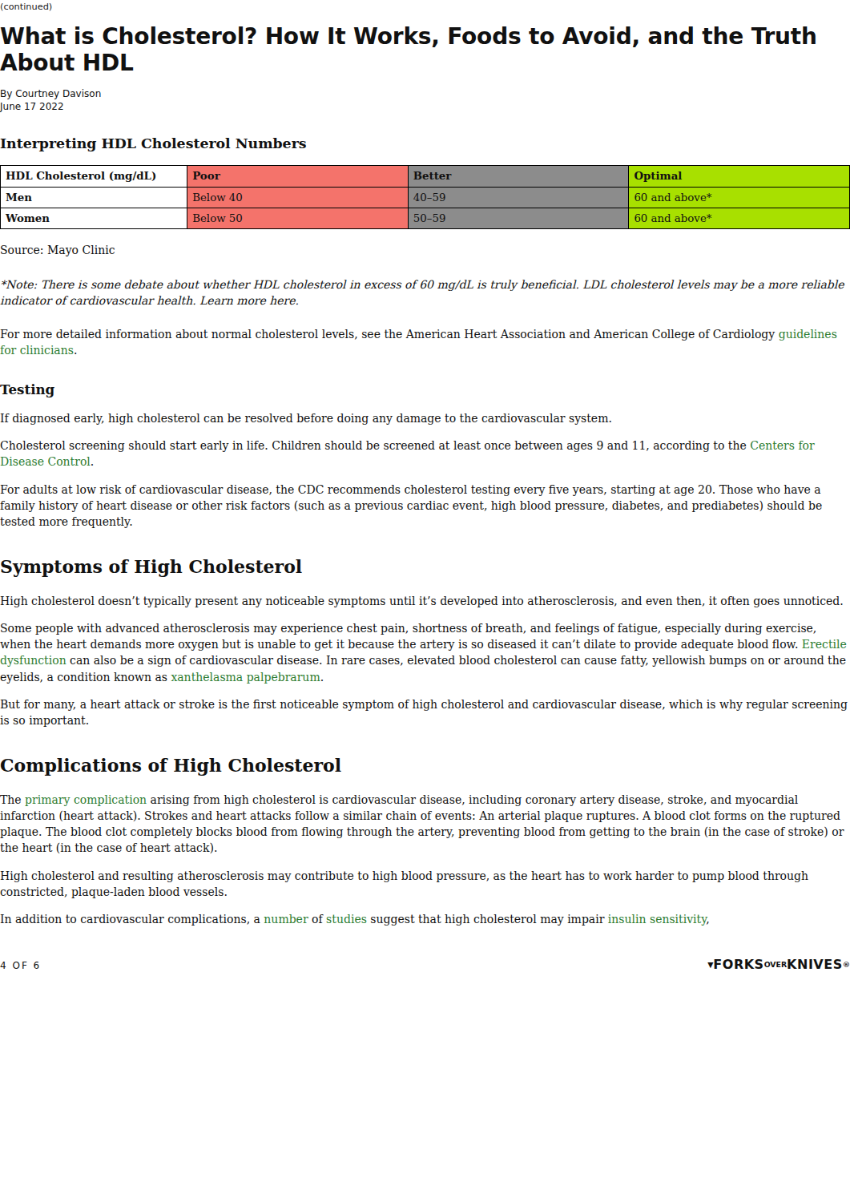(continued)
What is Cholesterol? How It Works, Foods to Avoid, and the Truth About HDL
By Courtney Davison
June 17 2022
Interpreting HDL Cholesterol Numbers
| HDL Cholesterol (mg/dL) | Poor | Better | Optimal |
| --- | --- | --- | --- |
| Men | Below 40 | 40–59 | 60 and above* |
| Women | Below 50 | 50–59 | 60 and above* |
Source: Mayo Clinic
*Note: There is some debate about whether HDL cholesterol in excess of 60 mg/dL is truly beneficial. LDL cholesterol levels may be a more reliable indicator of cardiovascular health. Learn more here.
For more detailed information about normal cholesterol levels, see the American Heart Association and American College of Cardiology guidelines for clinicians.
Testing
If diagnosed early, high cholesterol can be resolved before doing any damage to the cardiovascular system.
Cholesterol screening should start early in life. Children should be screened at least once between ages 9 and 11, according to the Centers for Disease Control.
For adults at low risk of cardiovascular disease, the CDC recommends cholesterol testing every five years, starting at age 20. Those who have a family history of heart disease or other risk factors (such as a previous cardiac event, high blood pressure, diabetes, and prediabetes) should be tested more frequently.
Symptoms of High Cholesterol
High cholesterol doesn’t typically present any noticeable symptoms until it’s developed into atherosclerosis, and even then, it often goes unnoticed.
Some people with advanced atherosclerosis may experience chest pain, shortness of breath, and feelings of fatigue, especially during exercise, when the heart demands more oxygen but is unable to get it because the artery is so diseased it can’t dilate to provide adequate blood flow. Erectile dysfunction can also be a sign of cardiovascular disease. In rare cases, elevated blood cholesterol can cause fatty, yellowish bumps on or around the eyelids, a condition known as xanthelasma palpebrarum.
But for many, a heart attack or stroke is the first noticeable symptom of high cholesterol and cardiovascular disease, which is why regular screening is so important.
Complications of High Cholesterol
The primary complication arising from high cholesterol is cardiovascular disease, including coronary artery disease, stroke, and myocardial infarction (heart attack). Strokes and heart attacks follow a similar chain of events: An arterial plaque ruptures. A blood clot forms on the ruptured plaque. The blood clot completely blocks blood from flowing through the artery, preventing blood from getting to the brain (in the case of stroke) or the heart (in the case of heart attack).
High cholesterol and resulting atherosclerosis may contribute to high blood pressure, as the heart has to work harder to pump blood through constricted, plaque-laden blood vessels.
In addition to cardiovascular complications, a number of studies suggest that high cholesterol may impair insulin sensitivity,
4 OF 6
▼FORKSOVERKNIVES®